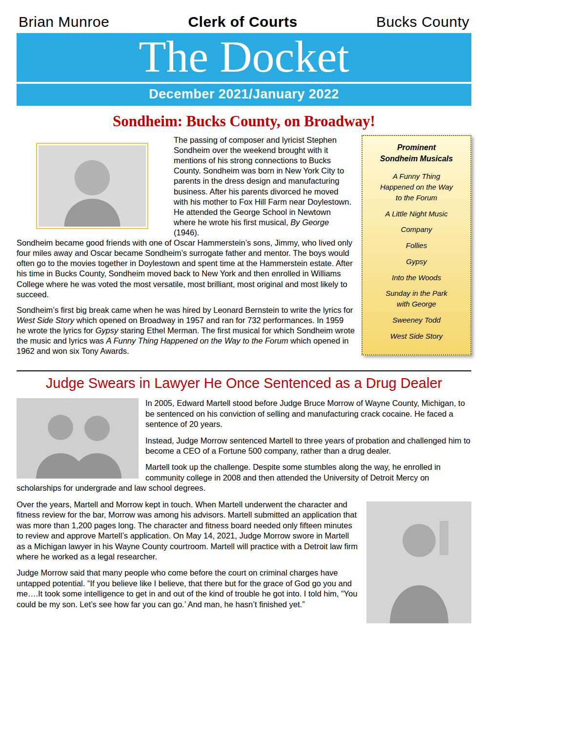Brian Munroe
Clerk of Courts
Bucks County
The Docket
December 2021/January 2022
Sondheim: Bucks County, on Broadway!
The passing of composer and lyricist Stephen Sondheim over the weekend brought with it mentions of his strong connections to Bucks County. Sondheim was born in New York City to parents in the dress design and manufacturing business. After his parents divorced he moved with his mother to Fox Hill Farm near Doylestown. He attended the George School in Newtown where he wrote his first musical, By George (1946).
Sondheim became good friends with one of Oscar Hammerstein’s sons, Jimmy, who lived only four miles away and Oscar became Sondheim’s surrogate father and mentor. The boys would often go to the movies together in Doylestown and spent time at the Hammerstein estate. After his time in Bucks County, Sondheim moved back to New York and then enrolled in Williams College where he was voted the most versatile, most brilliant, most original and most likely to succeed.
Sondheim’s first big break came when he was hired by Leonard Bernstein to write the lyrics for West Side Story which opened on Broadway in 1957 and ran for 732 performances. In 1959 he wrote the lyrics for Gypsy staring Ethel Merman. The first musical for which Sondheim wrote the music and lyrics was A Funny Thing Happened on the Way to the Forum which opened in 1962 and won six Tony Awards.
Prominent
Sondheim Musicals
A Funny Thing
Happened on the Way
to the Forum
A Little Night Music
Company
Follies
Gypsy
Into the Woods
Sunday in the Park
with George
Sweeney Todd
West Side Story
Judge Swears in Lawyer He Once Sentenced as a Drug Dealer
In 2005, Edward Martell stood before Judge Bruce Morrow of Wayne County, Michigan, to be sentenced on his conviction of selling and manufacturing crack cocaine. He faced a sentence of 20 years.
Instead, Judge Morrow sentenced Martell to three years of probation and challenged him to become a CEO of a Fortune 500 company, rather than a drug dealer.
Martell took up the challenge. Despite some stumbles along the way, he enrolled in community college in 2008 and then attended the University of Detroit Mercy on scholarships for undergrade and law school degrees.
Over the years, Martell and Morrow kept in touch. When Martell underwent the character and fitness review for the bar, Morrow was among his advisors. Martell submitted an application that was more than 1,200 pages long. The character and fitness board needed only fifteen minutes to review and approve Martell’s application. On May 14, 2021, Judge Morrow swore in Martell as a Michigan lawyer in his Wayne County courtroom. Martell will practice with a Detroit law firm where he worked as a legal researcher.
Judge Morrow said that many people who come before the court on criminal charges have untapped potential. “If you believe like I believe, that there but for the grace of God go you and me….It took some intelligence to get in and out of the kind of trouble he got into. I told him, “You could be my son. Let’s see how far you can go.’ And man, he hasn’t finished yet.”